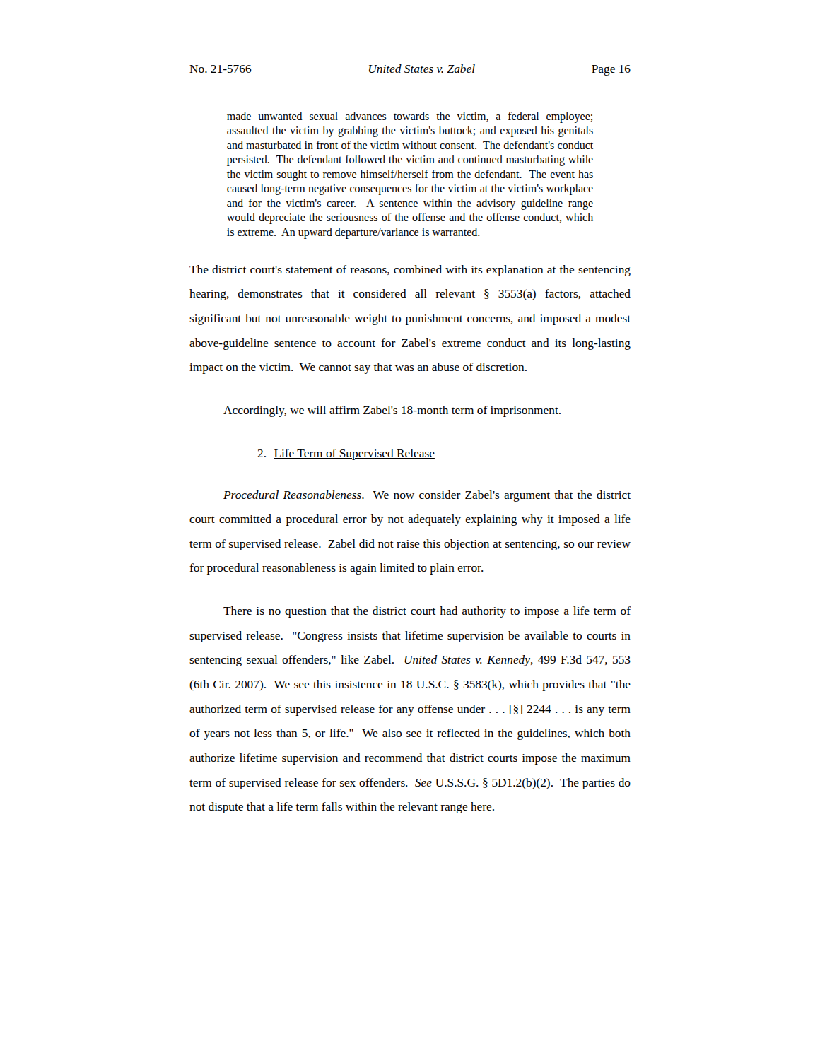No. 21-5766 United States v. Zabel Page 16
made unwanted sexual advances towards the victim, a federal employee; assaulted the victim by grabbing the victim's buttock; and exposed his genitals and masturbated in front of the victim without consent. The defendant's conduct persisted. The defendant followed the victim and continued masturbating while the victim sought to remove himself/herself from the defendant. The event has caused long-term negative consequences for the victim at the victim's workplace and for the victim's career. A sentence within the advisory guideline range would depreciate the seriousness of the offense and the offense conduct, which is extreme. An upward departure/variance is warranted.
The district court's statement of reasons, combined with its explanation at the sentencing hearing, demonstrates that it considered all relevant § 3553(a) factors, attached significant but not unreasonable weight to punishment concerns, and imposed a modest above-guideline sentence to account for Zabel's extreme conduct and its long-lasting impact on the victim. We cannot say that was an abuse of discretion.
Accordingly, we will affirm Zabel's 18-month term of imprisonment.
2. Life Term of Supervised Release
Procedural Reasonableness. We now consider Zabel's argument that the district court committed a procedural error by not adequately explaining why it imposed a life term of supervised release. Zabel did not raise this objection at sentencing, so our review for procedural reasonableness is again limited to plain error.
There is no question that the district court had authority to impose a life term of supervised release. "Congress insists that lifetime supervision be available to courts in sentencing sexual offenders," like Zabel. United States v. Kennedy, 499 F.3d 547, 553 (6th Cir. 2007). We see this insistence in 18 U.S.C. § 3583(k), which provides that "the authorized term of supervised release for any offense under . . . [§] 2244 . . . is any term of years not less than 5, or life." We also see it reflected in the guidelines, which both authorize lifetime supervision and recommend that district courts impose the maximum term of supervised release for sex offenders. See U.S.S.G. § 5D1.2(b)(2). The parties do not dispute that a life term falls within the relevant range here.